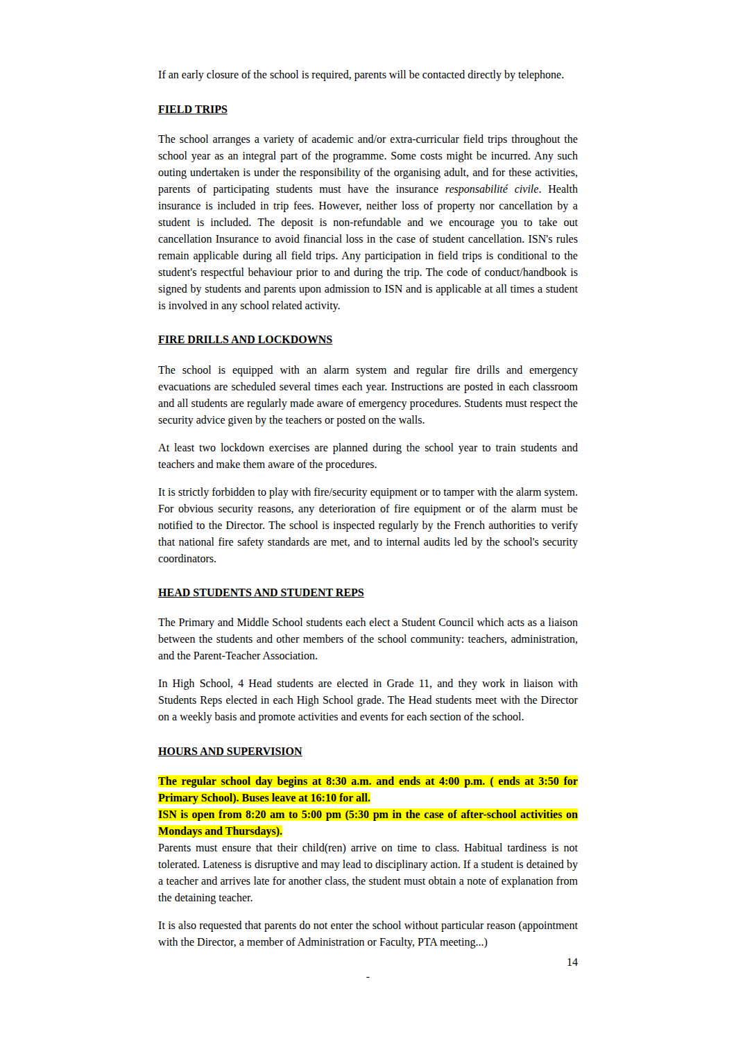If an early closure of the school is required, parents will be contacted directly by telephone.
Field Trips
The school arranges a variety of academic and/or extra-curricular field trips throughout the school year as an integral part of the programme. Some costs might be incurred. Any such outing undertaken is under the responsibility of the organising adult, and for these activities, parents of participating students must have the insurance responsabilité civile. Health insurance is included in trip fees. However, neither loss of property nor cancellation by a student is included. The deposit is non-refundable and we encourage you to take out cancellation Insurance to avoid financial loss in the case of student cancellation. ISN's rules remain applicable during all field trips. Any participation in field trips is conditional to the student's respectful behaviour prior to and during the trip. The code of conduct/handbook is signed by students and parents upon admission to ISN and is applicable at all times a student is involved in any school related activity.
Fire Drills and Lockdowns
The school is equipped with an alarm system and regular fire drills and emergency evacuations are scheduled several times each year. Instructions are posted in each classroom and all students are regularly made aware of emergency procedures. Students must respect the security advice given by the teachers or posted on the walls.
At least two lockdown exercises are planned during the school year to train students and teachers and make them aware of the procedures.
It is strictly forbidden to play with fire/security equipment or to tamper with the alarm system. For obvious security reasons, any deterioration of fire equipment or of the alarm must be notified to the Director. The school is inspected regularly by the French authorities to verify that national fire safety standards are met, and to internal audits led by the school's security coordinators.
Head Students and Student Reps
The Primary and Middle School students each elect a Student Council which acts as a liaison between the students and other members of the school community: teachers, administration, and the Parent-Teacher Association.
In High School, 4 Head students are elected in Grade 11, and they work in liaison with Students Reps elected in each High School grade. The Head students meet with the Director on a weekly basis and promote activities and events for each section of the school.
Hours and Supervision
The regular school day begins at 8:30 a.m. and ends at 4:00 p.m. ( ends at 3:50 for Primary School). Buses leave at 16:10 for all.
ISN is open from 8:20 am to 5:00 pm (5:30 pm in the case of after-school activities on Mondays and Thursdays).
Parents must ensure that their child(ren) arrive on time to class. Habitual tardiness is not tolerated. Lateness is disruptive and may lead to disciplinary action. If a student is detained by a teacher and arrives late for another class, the student must obtain a note of explanation from the detaining teacher.
It is also requested that parents do not enter the school without particular reason (appointment with the Director, a member of Administration or Faculty, PTA meeting...)
14
-